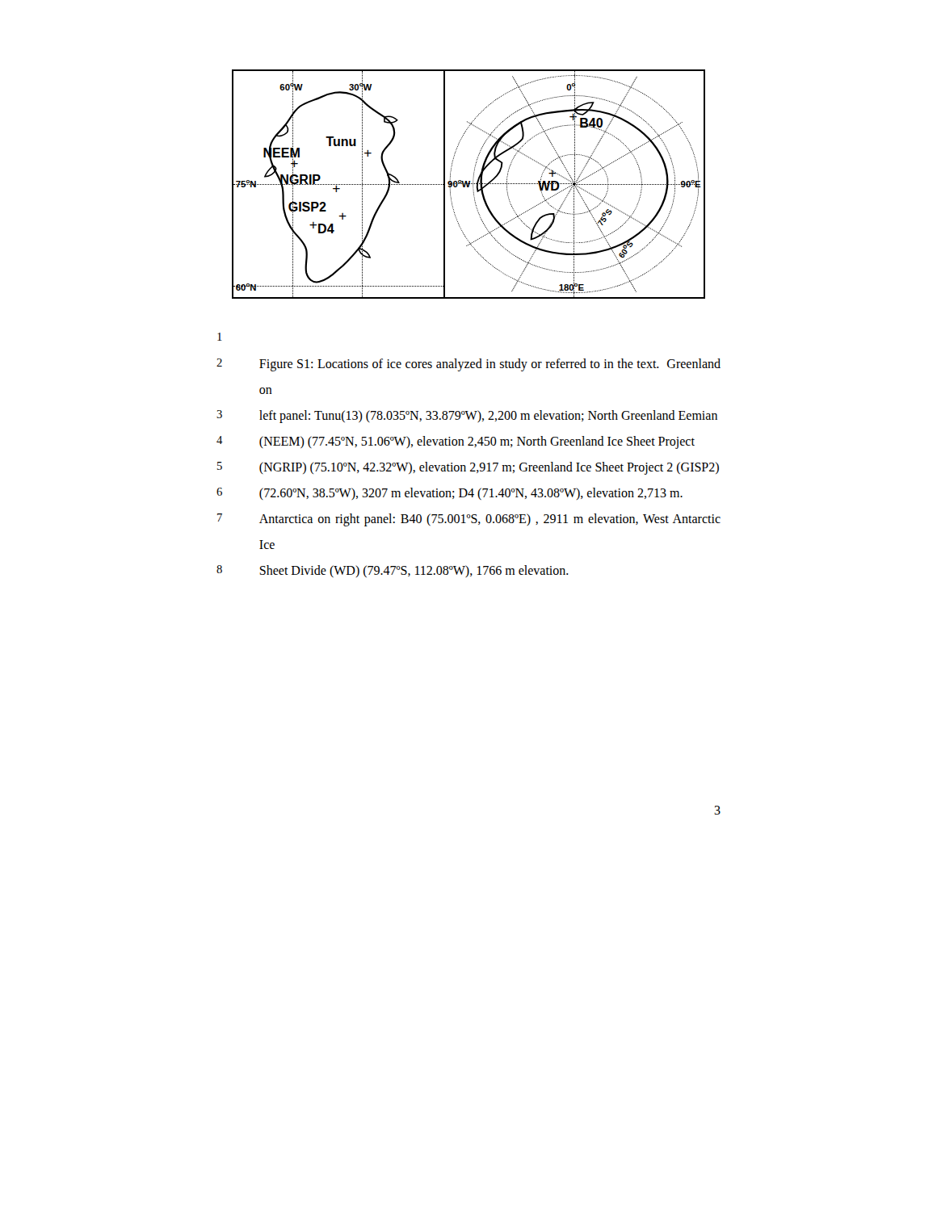60oW
30oW
75oN
60oN
NEEM
+
Tunu
+
NGRIP
+
GISP2
+
D4
+
0o
90oW
90oE
180oE
75oS
60oS
B40
+
WD
+
1
2 Figure S1: Locations of ice cores analyzed in study or referred to in the text. Greenland on
3 left panel: Tunu(13) (78.035ºN, 33.879ºW), 2,200 m elevation; North Greenland Eemian
4(NEEM) (77.45ºN, 51.06ºW), elevation 2,450 m; North Greenland Ice Sheet Project
5(NGRIP) (75.10ºN, 42.32ºW), elevation 2,917 m; Greenland Ice Sheet Project 2 (GISP2)
6(72.60ºN, 38.5ºW), 3207 m elevation; D4 (71.40ºN, 43.08ºW), elevation 2,713 m.
7 Antarctica on right panel: B40 (75.001ºS, 0.068ºE) , 2911 m elevation, West Antarctic Ice
8 Sheet Divide (WD) (79.47ºS, 112.08ºW), 1766 m elevation.
3